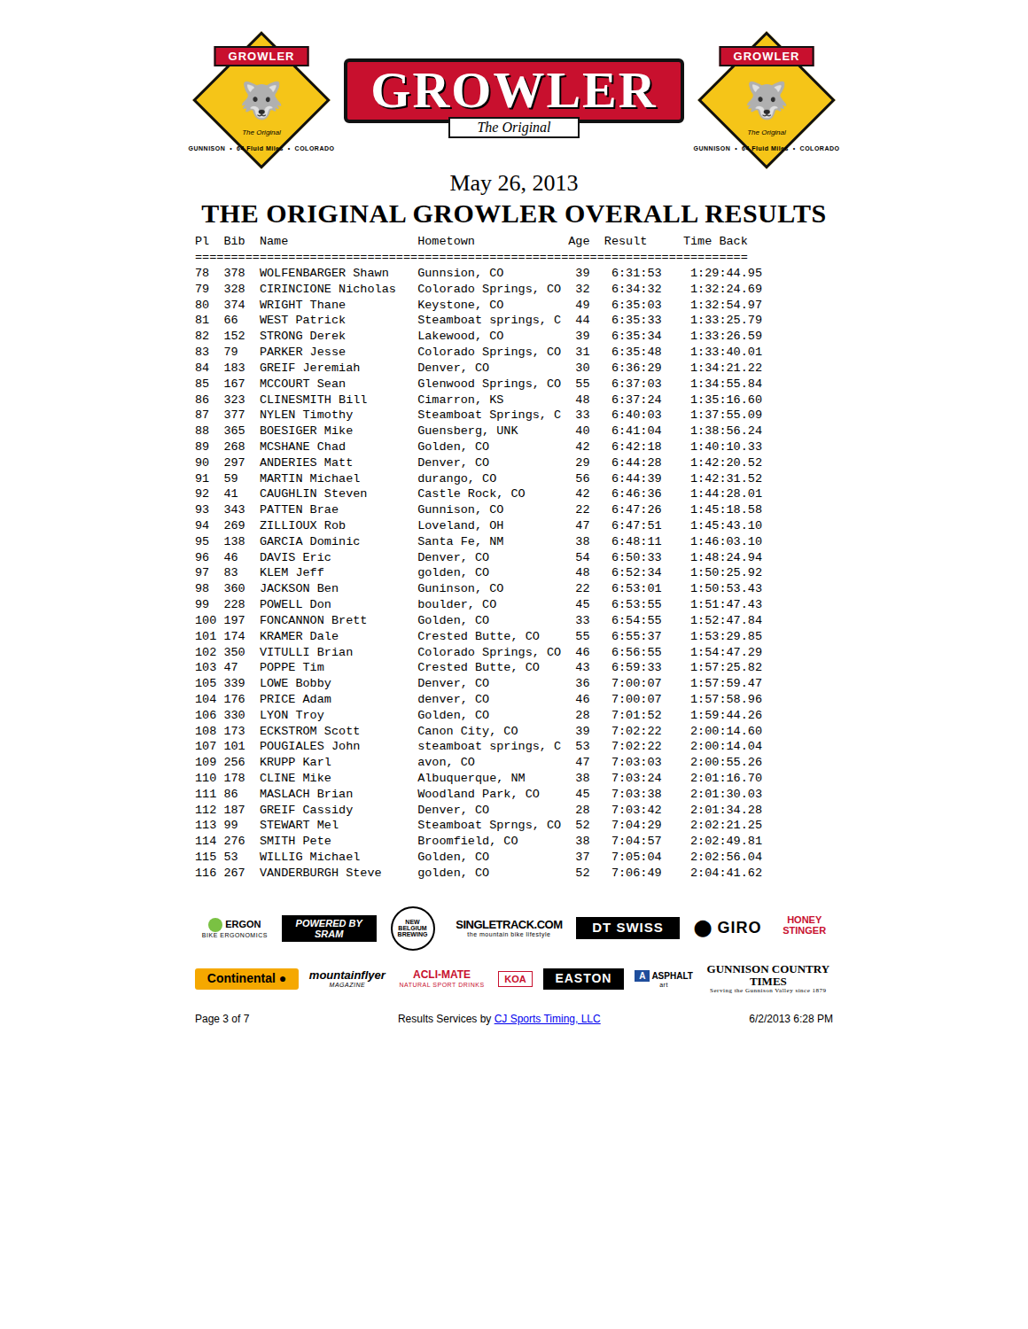GROWLER
🐺
The Original
GUNNISON • 64 Fluid Miles • COLORADO
GROWLER
The Original
GROWLER
🐺
The Original
GUNNISON • 64 Fluid Miles • COLORADO
May 26, 2013
THE ORIGINAL GROWLER OVERALL RESULTS
Pl  Bib  Name                  Hometown             Age  Result     Time Back
=============================================================================
78  378  WOLFENBARGER Shawn    Gunnsion, CO          39   6:31:53    1:29:44.95
79  328  CIRINCIONE Nicholas   Colorado Springs, CO  32   6:34:32    1:32:24.69
80  374  WRIGHT Thane          Keystone, CO          49   6:35:03    1:32:54.97
81  66   WEST Patrick          Steamboat springs, C  44   6:35:33    1:33:25.79
82  152  STRONG Derek          Lakewood, CO          39   6:35:34    1:33:26.59
83  79   PARKER Jesse          Colorado Springs, CO  31   6:35:48    1:33:40.01
84  183  GREIF Jeremiah        Denver, CO            30   6:36:29    1:34:21.22
85  167  MCCOURT Sean          Glenwood Springs, CO  55   6:37:03    1:34:55.84
86  323  CLINESMITH Bill       Cimarron, KS          48   6:37:24    1:35:16.60
87  377  NYLEN Timothy         Steamboat Springs, C  33   6:40:03    1:37:55.09
88  365  BOESIGER Mike         Guensberg, UNK        40   6:41:04    1:38:56.24
89  268  MCSHANE Chad          Golden, CO            42   6:42:18    1:40:10.33
90  297  ANDERIES Matt         Denver, CO            29   6:44:28    1:42:20.52
91  59   MARTIN Michael        durango, CO           56   6:44:39    1:42:31.52
92  41   CAUGHLIN Steven       Castle Rock, CO       42   6:46:36    1:44:28.01
93  343  PATTEN Brae           Gunnison, CO          22   6:47:26    1:45:18.58
94  269  ZILLIOUX Rob          Loveland, OH          47   6:47:51    1:45:43.10
95  138  GARCIA Dominic        Santa Fe, NM          38   6:48:11    1:46:03.10
96  46   DAVIS Eric            Denver, CO            54   6:50:33    1:48:24.94
97  83   KLEM Jeff             golden, CO            48   6:52:34    1:50:25.92
98  360  JACKSON Ben           Guninson, CO          22   6:53:01    1:50:53.43
99  228  POWELL Don            boulder, CO           45   6:53:55    1:51:47.43
100 197  FONCANNON Brett       Golden, CO            33   6:54:55    1:52:47.84
101 174  KRAMER Dale           Crested Butte, CO     55   6:55:37    1:53:29.85
102 350  VITULLI Brian         Colorado Springs, CO  46   6:56:55    1:54:47.29
103 47   POPPE Tim             Crested Butte, CO     43   6:59:33    1:57:25.82
105 339  LOWE Bobby            Denver, CO            36   7:00:07    1:57:59.47
104 176  PRICE Adam            denver, CO            46   7:00:07    1:57:58.96
106 330  LYON Troy             Golden, CO            28   7:01:52    1:59:44.26
108 173  ECKSTROM Scott        Canon City, CO        39   7:02:22    2:00:14.60
107 101  POUGIALES John        steamboat springs, C  53   7:02:22    2:00:14.04
109 256  KRUPP Karl            avon, CO              47   7:03:03    2:00:55.26
110 178  CLINE Mike            Albuquerque, NM       38   7:03:24    2:01:16.70
111 86   MASLACH Brian         Woodland Park, CO     45   7:03:38    2:01:30.03
112 187  GREIF Cassidy         Denver, CO            28   7:03:42    2:01:34.28
113 99   STEWART Mel           Steamboat Sprngs, CO  52   7:04:29    2:02:21.25
114 276  SMITH Pete            Broomfield, CO        38   7:04:57    2:02:49.81
115 53   WILLIG Michael        Golden, CO            37   7:05:04    2:02:56.04
116 267  VANDERBURGH Steve     golden, CO            52   7:06:49    2:04:41.62
ERGONBIKE ERGONOMICS
POWERED BY
SRAM
NEW
BELGIUM
BREWING
SINGLETRACK.COM the mountain bike lifestyle
DT SWISS
⬤ GIRO
HONEY
STINGER
Continental ●
mountainflyerMAGAZINE
ACLI-MATENATURAL SPORT DRINKS
KOA
EASTON
AASPHALTart
GUNNISON COUNTRY
TIMESServing the Gunnison Valley since 1879
Page 3 of 7
Results Services by CJ Sports Timing, LLC
6/2/2013 6:28 PM